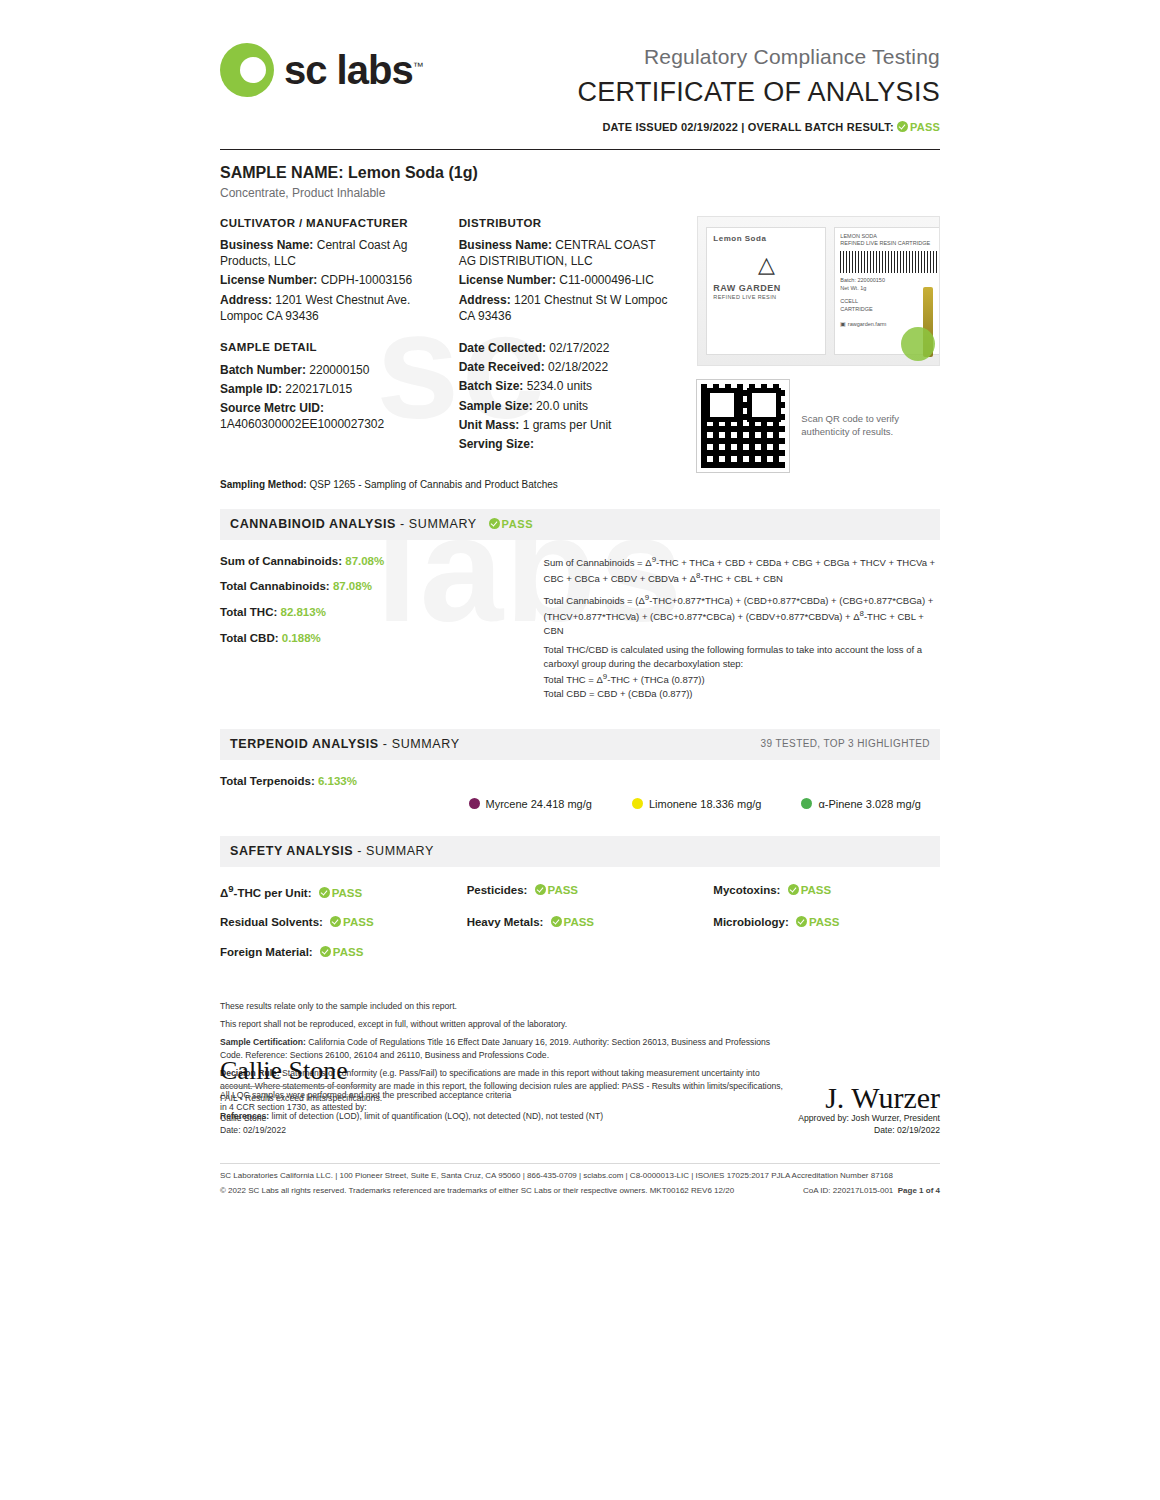sc labs
sc labs™
Regulatory Compliance Testing
CERTIFICATE OF ANALYSIS
DATE ISSUED 02/19/2022 | OVERALL BATCH RESULT: PASS
SAMPLE NAME: Lemon Soda (1g)
Concentrate, Product Inhalable
CULTIVATOR / MANUFACTURER
Business Name: Central Coast Ag Products, LLC
License Number: CDPH-10003156
Address: 1201 West Chestnut Ave. Lompoc CA 93436
SAMPLE DETAIL
Batch Number: 220000150
Sample ID: 220217L015
Source Metrc UID:
1A4060300002EE1000027302
DISTRIBUTOR
Business Name: CENTRAL COAST AG DISTRIBUTION, LLC
License Number: C11-0000496-LIC
Address: 1201 Chestnut St W Lompoc CA 93436
Date Collected: 02/17/2022
Date Received: 02/18/2022
Batch Size: 5234.0 units
Sample Size: 20.0 units
Unit Mass: 1 grams per Unit
Serving Size:
Lemon Soda
△
RAW GARDENREFINED LIVE RESIN
LEMON SODA
REFINED LIVE RESIN CARTRIDGE
Batch: 220000150
Net Wt. 1g
CCELL
CARTRIDGE
▣ rawgarden.farm
Scan QR code to verify authenticity of results.
Sampling Method: QSP 1265 - Sampling of Cannabis and Product Batches
CANNABINOID ANALYSIS - SUMMARY PASS
Sum of Cannabinoids: 87.08%
Total Cannabinoids: 87.08%
Total THC: 82.813%
Total CBD: 0.188%
Sum of Cannabinoids = Δ9-THC + THCa + CBD + CBDa + CBG + CBGa + THCV + THCVa + CBC + CBCa + CBDV + CBDVa + Δ8-THC + CBL + CBN
Total Cannabinoids = (Δ9-THC+0.877*THCa) + (CBD+0.877*CBDa) + (CBG+0.877*CBGa) + (THCV+0.877*THCVa) + (CBC+0.877*CBCa) + (CBDV+0.877*CBDVa) + Δ8-THC + CBL + CBN
Total THC/CBD is calculated using the following formulas to take into account the loss of a carboxyl group during the decarboxylation step:
Total THC = Δ9-THC + (THCa (0.877))
Total CBD = CBD + (CBDa (0.877))
TERPENOID ANALYSIS - SUMMARY
39 TESTED, TOP 3 HIGHLIGHTED
Total Terpenoids: 6.133%
Myrcene 24.418 mg/g
Limonene 18.336 mg/g
α-Pinene 3.028 mg/g
SAFETY ANALYSIS - SUMMARY
Δ9-THC per Unit: PASS
Pesticides: PASS
Mycotoxins: PASS
Residual Solvents: PASS
Heavy Metals: PASS
Microbiology: PASS
Foreign Material: PASS
These results relate only to the sample included on this report.
This report shall not be reproduced, except in full, without written approval of the laboratory.
Sample Certification: California Code of Regulations Title 16 Effect Date January 16, 2019. Authority: Section 26013, Business and Professions Code. Reference: Sections 26100, 26104 and 26110, Business and Professions Code.
Decision Rule: Statements of conformity (e.g. Pass/Fail) to specifications are made in this report without taking measurement uncertainty into account. Where statements of conformity are made in this report, the following decision rules are applied: PASS - Results within limits/specifications, FAIL - Results exceed limits/specifications.
References: limit of detection (LOD), limit of quantification (LOQ), not detected (ND), not tested (NT)
Callie Stone
All LQC samples were performed and met the prescribed acceptance criteria in 4 CCR section 1730, as attested by:
Callie Stone
Date: 02/19/2022
J. Wurzer
Approved by: Josh Wurzer, President
Date: 02/19/2022
SC Laboratories California LLC. | 100 Pioneer Street, Suite E, Santa Cruz, CA 95060 | 866-435-0709 | sclabs.com | C8-0000013-LIC | ISO/IES 17025:2017 PJLA Accreditation Number 87168
© 2022 SC Labs all rights reserved. Trademarks referenced are trademarks of either SC Labs or their respective owners. MKT00162 REV6 12/20 CoA ID: 220217L015-001 Page 1 of 4